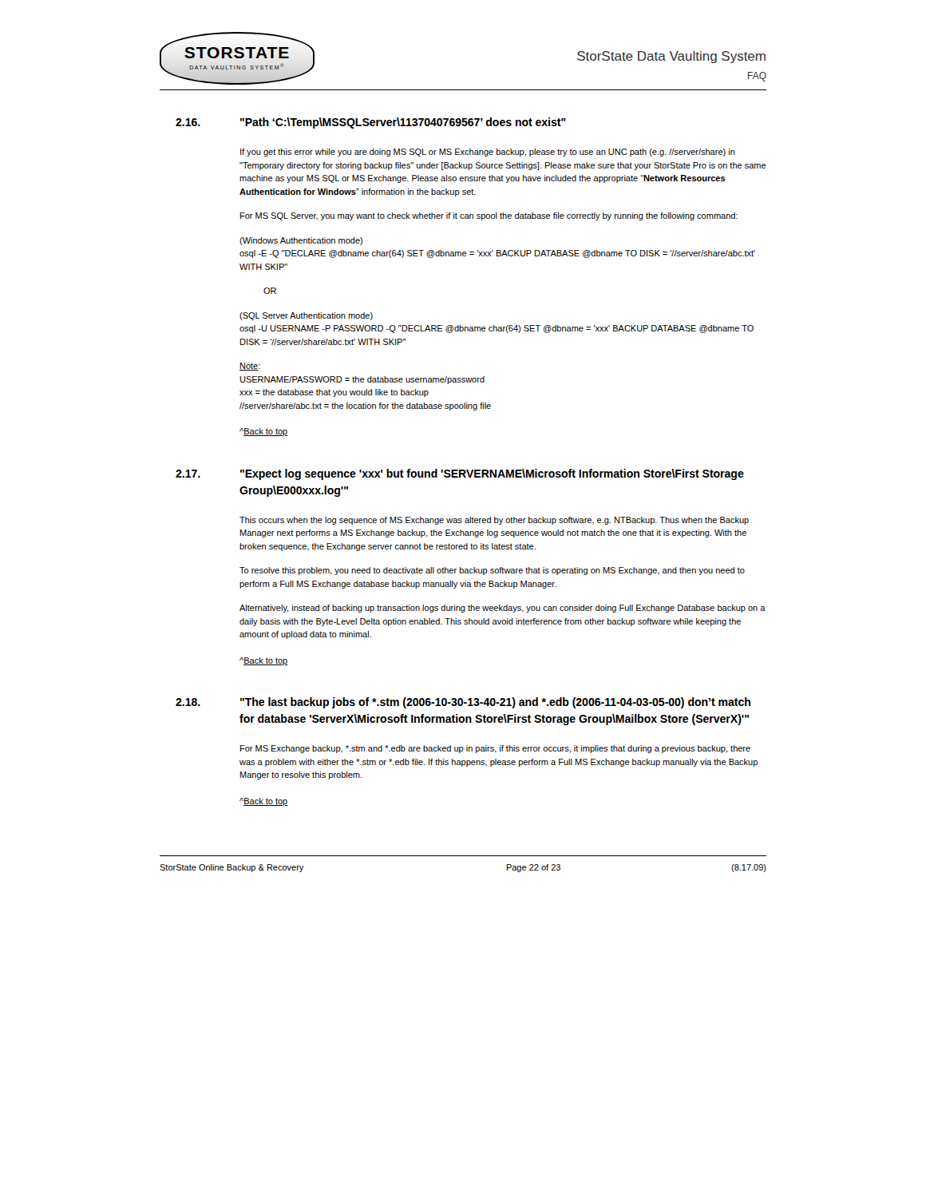STORSTATE
DATA VAULTING SYSTEM®
StorState Data Vaulting System
FAQ
2.16.
"Path ‘C:\Temp\MSSQLServer\1137040769567’ does not exist"
If you get this error while you are doing MS SQL or MS Exchange backup, please try to use an UNC path (e.g. //server/share) in "Temporary directory for storing backup files" under [Backup Source Settings]. Please make sure that your StorState Pro is on the same machine as your MS SQL or MS Exchange. Please also ensure that you have included the appropriate “Network Resources Authentication for Windows” information in the backup set.
For MS SQL Server, you may want to check whether if it can spool the database file correctly by running the following command:
(Windows Authentication mode)
osql -E -Q "DECLARE @dbname char(64) SET @dbname = 'xxx' BACKUP DATABASE @dbname TO DISK = '//server/share/abc.txt' WITH SKIP"
OR
(SQL Server Authentication mode)
osql -U USERNAME -P PASSWORD -Q "DECLARE @dbname char(64) SET @dbname = 'xxx' BACKUP DATABASE @dbname TO DISK = '//server/share/abc.txt' WITH SKIP"
Note:
USERNAME/PASSWORD = the database username/password
xxx = the database that you would like to backup
//server/share/abc.txt = the location for the database spooling file
^Back to top
2.17.
"Expect log sequence 'xxx' but found 'SERVERNAME\Microsoft Information Store\First Storage Group\E000xxx.log'"
This occurs when the log sequence of MS Exchange was altered by other backup software, e.g. NTBackup. Thus when the Backup Manager next performs a MS Exchange backup, the Exchange log sequence would not match the one that it is expecting. With the broken sequence, the Exchange server cannot be restored to its latest state.
To resolve this problem, you need to deactivate all other backup software that is operating on MS Exchange, and then you need to perform a Full MS Exchange database backup manually via the Backup Manager.
Alternatively, instead of backing up transaction logs during the weekdays, you can consider doing Full Exchange Database backup on a daily basis with the Byte-Level Delta option enabled. This should avoid interference from other backup software while keeping the amount of upload data to minimal.
^Back to top
2.18.
"The last backup jobs of *.stm (2006-10-30-13-40-21) and *.edb (2006-11-04-03-05-00) don’t match for database 'ServerX\Microsoft Information Store\First Storage Group\Mailbox Store (ServerX)'"
For MS Exchange backup, *.stm and *.edb are backed up in pairs, if this error occurs, it implies that during a previous backup, there was a problem with either the *.stm or *.edb file. If this happens, please perform a Full MS Exchange backup manually via the Backup Manger to resolve this problem.
^Back to top
StorState Online Backup & Recovery
Page 22 of 23
(8.17.09)